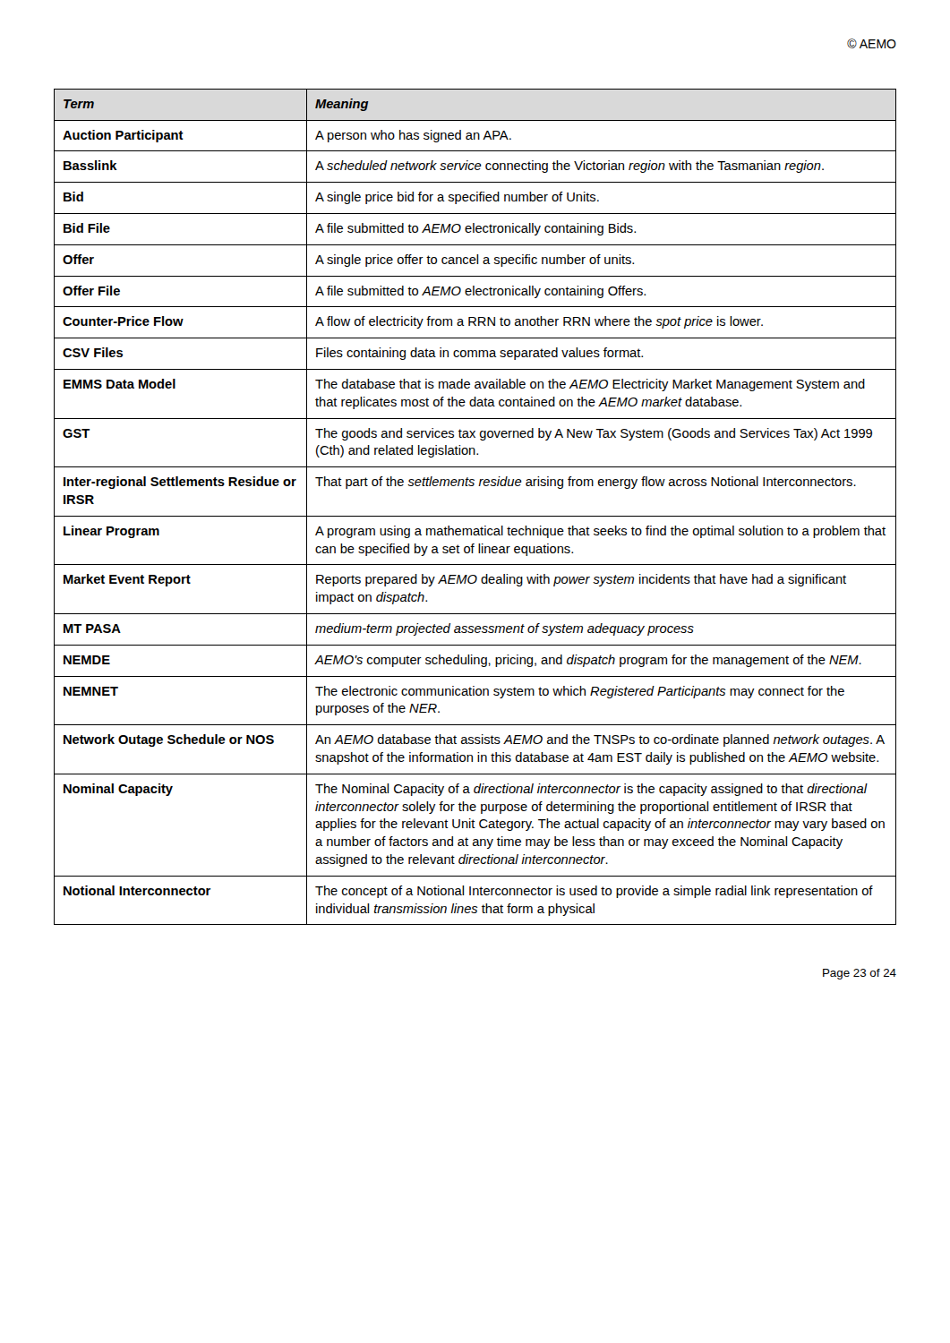© AEMO
| Term | Meaning |
| --- | --- |
| Auction Participant | A person who has signed an APA. |
| Basslink | A scheduled network service connecting the Victorian region with the Tasmanian region . |
| Bid | A single price bid for a specified number of Units. |
| Bid File | A file submitted to AEMO electronically containing Bids. |
| Offer | A single price offer to cancel a specific number of units. |
| Offer File | A file submitted to AEMO electronically containing Offers. |
| Counter-Price Flow | A flow of electricity from a RRN to another RRN where the spot price is lower. |
| CSV Files | Files containing data in comma separated values format. |
| EMMS Data Model | The database that is made available on the AEMO Electricity Market Management System and that replicates most of the data contained on the AEMO market database. |
| GST | The goods and services tax governed by A New Tax System (Goods and Services Tax) Act 1999 (Cth) and related legislation. |
| Inter-regional Settlements Residue or IRSR | That part of the settlements residue arising from energy flow across Notional Interconnectors. |
| Linear Program | A program using a mathematical technique that seeks to find the optimal solution to a problem that can be specified by a set of linear equations. |
| Market Event Report | Reports prepared by AEMO dealing with power system incidents that have had a significant impact on dispatch . |
| MT PASA | medium-term projected assessment of system adequacy process |
| NEMDE | AEMO's computer scheduling, pricing, and dispatch program for the management of the NEM . |
| NEMNET | The electronic communication system to which Registered Participants may connect for the purposes of the NER . |
| Network Outage Schedule or NOS | An AEMO database that assists AEMO and the TNSPs to co-ordinate planned network outages . A snapshot of the information in this database at 4am EST daily is published on the AEMO website. |
| Nominal Capacity | The Nominal Capacity of a directional interconnector is the capacity assigned to that directional interconnector solely for the purpose of determining the proportional entitlement of IRSR that applies for the relevant Unit Category. The actual capacity of an interconnector may vary based on a number of factors and at any time may be less than or may exceed the Nominal Capacity assigned to the relevant directional interconnector . |
| Notional Interconnector | The concept of a Notional Interconnector is used to provide a simple radial link representation of individual transmission lines that form a physical |
Page 23 of 24